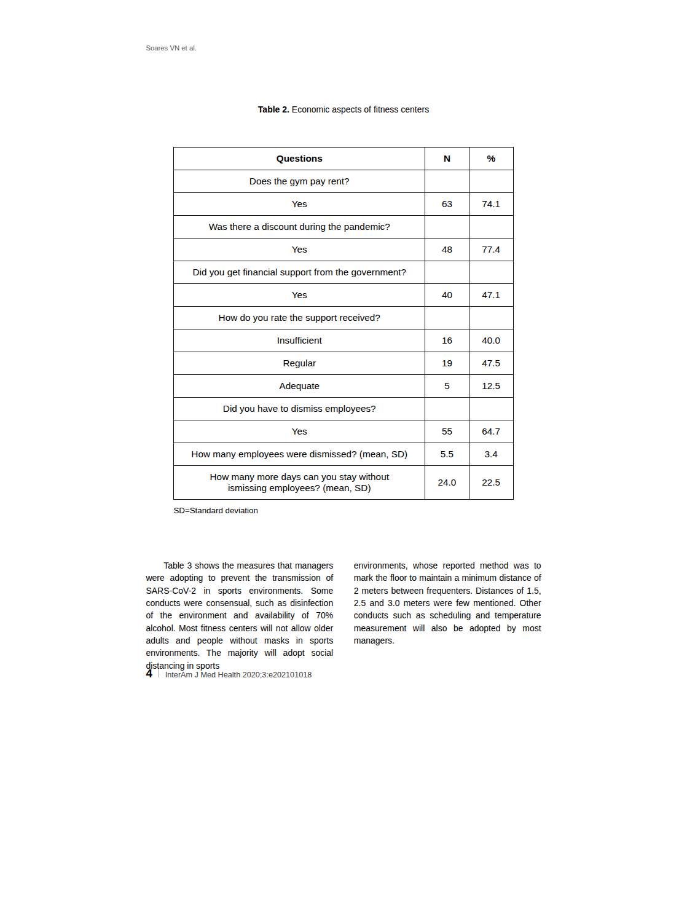Soares VN et al.
Table 2. Economic aspects of fitness centers
| Questions | N | % |
| Does the gym pay rent? | | |
| Yes | 63 | 74.1 |
| Was there a discount during the pandemic? | | |
| Yes | 48 | 77.4 |
| Did you get financial support from the government? | | |
| Yes | 40 | 47.1 |
| How do you rate the support received? | | |
| Insufficient | 16 | 40.0 |
| Regular | 19 | 47.5 |
| Adequate | 5 | 12.5 |
| Did you have to dismiss employees? | | |
| Yes | 55 | 64.7 |
| How many employees were dismissed? (mean, SD) | 5.5 | 3.4 |
| How many more days can you stay without ismissing employees? (mean, SD) | 24.0 | 22.5 |
SD=Standard deviation
Table 3 shows the measures that managers were adopting to prevent the transmission of SARS-CoV-2 in sports environments. Some conducts were consensual, such as disinfection of the environment and availability of 70% alcohol. Most fitness centers will not allow older adults and people without masks in sports environments. The majority will adopt social distancing in sports
environments, whose reported method was to mark the floor to maintain a minimum distance of 2 meters between frequenters. Distances of 1.5, 2.5 and 3.0 meters were few mentioned. Other conducts such as scheduling and temperature measurement will also be adopted by most managers.
4 InterAm J Med Health 2020;3:e202101018